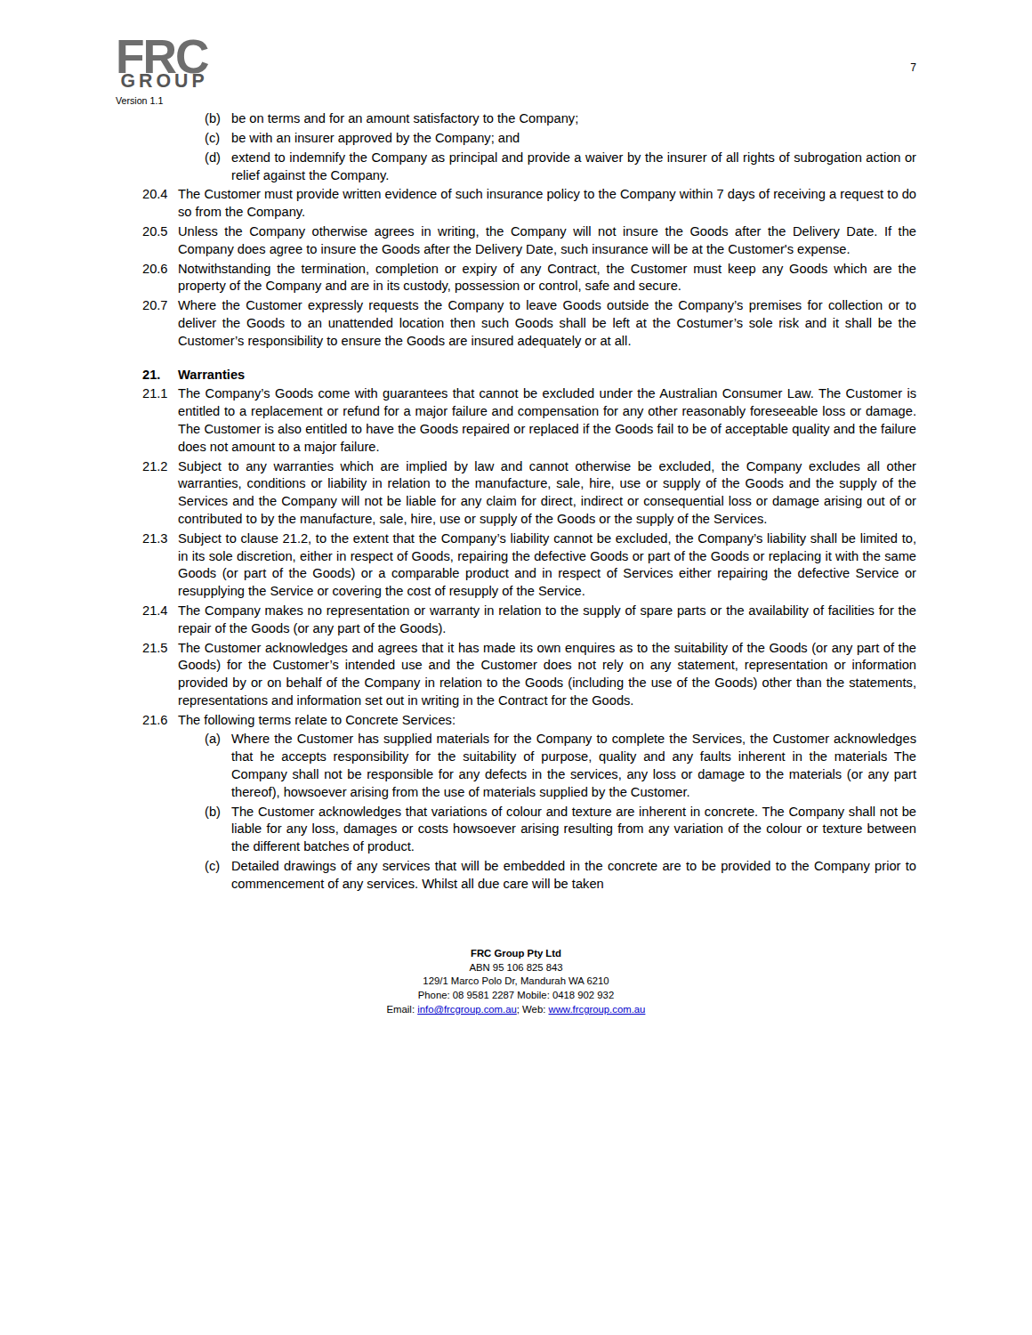FRCGROUP
Version 1.1
7
(b)
be on terms and for an amount satisfactory to the Company;
(c)
be with an insurer approved by the Company; and
(d)
extend to indemnify the Company as principal and provide a waiver by the insurer of all rights of subrogation action or relief against the Company.
20.4
The Customer must provide written evidence of such insurance policy to the Company within 7 days of receiving a request to do so from the Company.
20.5
Unless the Company otherwise agrees in writing, the Company will not insure the Goods after the Delivery Date. If the Company does agree to insure the Goods after the Delivery Date, such insurance will be at the Customer's expense.
20.6
Notwithstanding the termination, completion or expiry of any Contract, the Customer must keep any Goods which are the property of the Company and are in its custody, possession or control, safe and secure.
20.7
Where the Customer expressly requests the Company to leave Goods outside the Company’s premises for collection or to deliver the Goods to an unattended location then such Goods shall be left at the Costumer’s sole risk and it shall be the Customer’s responsibility to ensure the Goods are insured adequately or at all.
21. Warranties
21.1
The Company’s Goods come with guarantees that cannot be excluded under the Australian Consumer Law. The Customer is entitled to a replacement or refund for a major failure and compensation for any other reasonably foreseeable loss or damage. The Customer is also entitled to have the Goods repaired or replaced if the Goods fail to be of acceptable quality and the failure does not amount to a major failure.
21.2
Subject to any warranties which are implied by law and cannot otherwise be excluded, the Company excludes all other warranties, conditions or liability in relation to the manufacture, sale, hire, use or supply of the Goods and the supply of the Services and the Company will not be liable for any claim for direct, indirect or consequential loss or damage arising out of or contributed to by the manufacture, sale, hire, use or supply of the Goods or the supply of the Services.
21.3
Subject to clause 21.2, to the extent that the Company’s liability cannot be excluded, the Company’s liability shall be limited to, in its sole discretion, either in respect of Goods, repairing the defective Goods or part of the Goods or replacing it with the same Goods (or part of the Goods) or a comparable product and in respect of Services either repairing the defective Service or resupplying the Service or covering the cost of resupply of the Service.
21.4
The Company makes no representation or warranty in relation to the supply of spare parts or the availability of facilities for the repair of the Goods (or any part of the Goods).
21.5
The Customer acknowledges and agrees that it has made its own enquires as to the suitability of the Goods (or any part of the Goods) for the Customer’s intended use and the Customer does not rely on any statement, representation or information provided by or on behalf of the Company in relation to the Goods (including the use of the Goods) other than the statements, representations and information set out in writing in the Contract for the Goods.
21.6
The following terms relate to Concrete Services:
(a)
Where the Customer has supplied materials for the Company to complete the Services, the Customer acknowledges that he accepts responsibility for the suitability of purpose, quality and any faults inherent in the materials The Company shall not be responsible for any defects in the services, any loss or damage to the materials (or any part thereof), howsoever arising from the use of materials supplied by the Customer.
(b)
The Customer acknowledges that variations of colour and texture are inherent in concrete. The Company shall not be liable for any loss, damages or costs howsoever arising resulting from any variation of the colour or texture between the different batches of product.
(c)
Detailed drawings of any services that will be embedded in the concrete are to be provided to the Company prior to commencement of any services. Whilst all due care will be taken
FRC Group Pty Ltd
ABN 95 106 825 843
129/1 Marco Polo Dr, Mandurah WA 6210
Phone: 08 9581 2287 Mobile: 0418 902 932
Email: info@frcgroup.com.au; Web: www.frcgroup.com.au